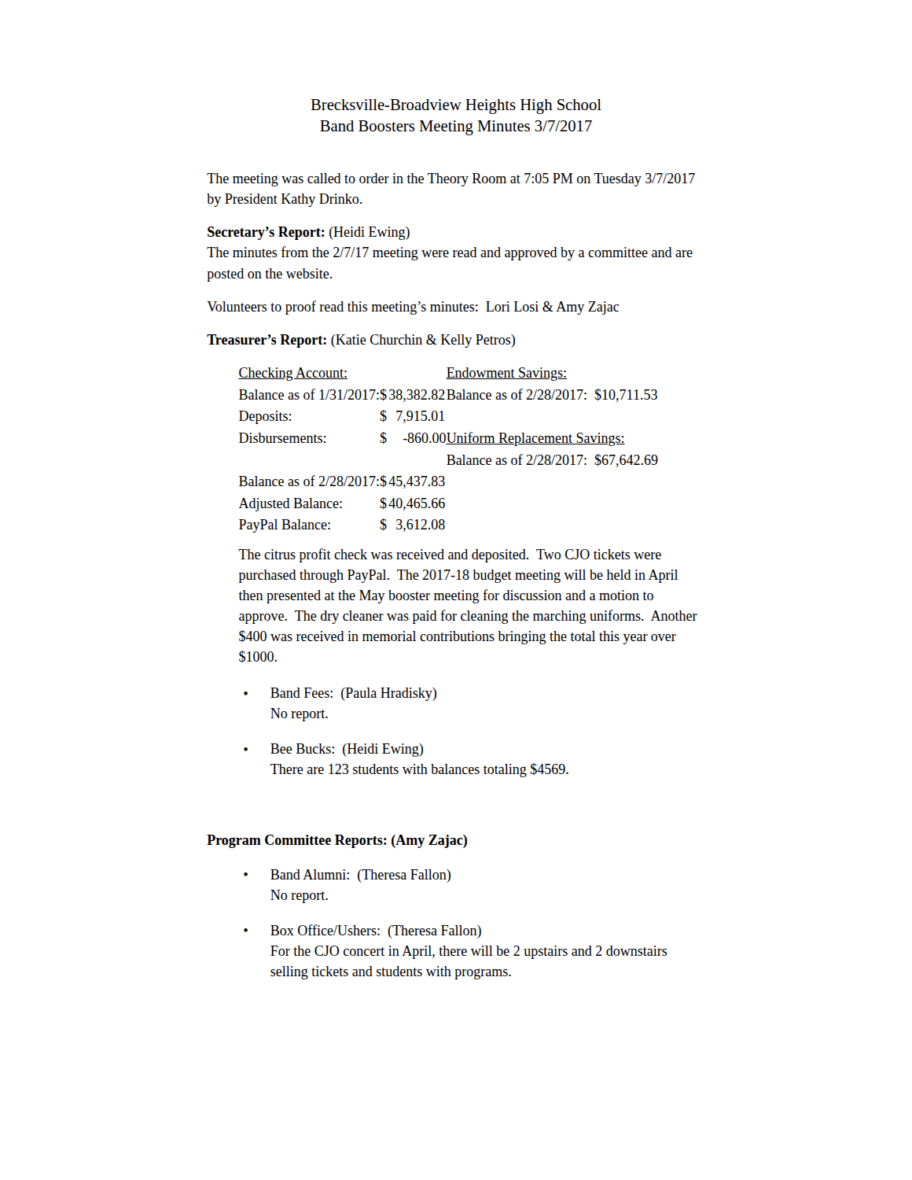Brecksville-Broadview Heights High School Band Boosters Meeting Minutes 3/7/2017
The meeting was called to order in the Theory Room at 7:05 PM on Tuesday 3/7/2017 by President Kathy Drinko.
Secretary’s Report: (Heidi Ewing)
The minutes from the 2/7/17 meeting were read and approved by a committee and are posted on the website.
Volunteers to proof read this meeting’s minutes: Lori Losi & Amy Zajac
Treasurer’s Report: (Katie Churchin & Kelly Petros)
| Checking Account: | | Endowment Savings: |
| Balance as of 1/31/2017: | $ 38,382.82 | Balance as of 2/28/2017: $10,711.53 |
| Deposits: | $ 7,915.01 | |
| Disbursements: | $ -860.00 | Uniform Replacement Savings: |
| | | Balance as of 2/28/2017: $67,642.69 |
| Balance as of 2/28/2017: | $ 45,437.83 | |
| Adjusted Balance: | $ 40,465.66 | |
| PayPal Balance: | $ 3,612.08 | |
The citrus profit check was received and deposited. Two CJO tickets were purchased through PayPal. The 2017-18 budget meeting will be held in April then presented at the May booster meeting for discussion and a motion to approve. The dry cleaner was paid for cleaning the marching uniforms. Another $400 was received in memorial contributions bringing the total this year over $1000.
Band Fees: (Paula Hradisky)No report.
Bee Bucks: (Heidi Ewing)There are 123 students with balances totaling $4569.
Program Committee Reports: (Amy Zajac)
Band Alumni: (Theresa Fallon)No report.
Box Office/Ushers: (Theresa Fallon)For the CJO concert in April, there will be 2 upstairs and 2 downstairs selling tickets and students with programs.